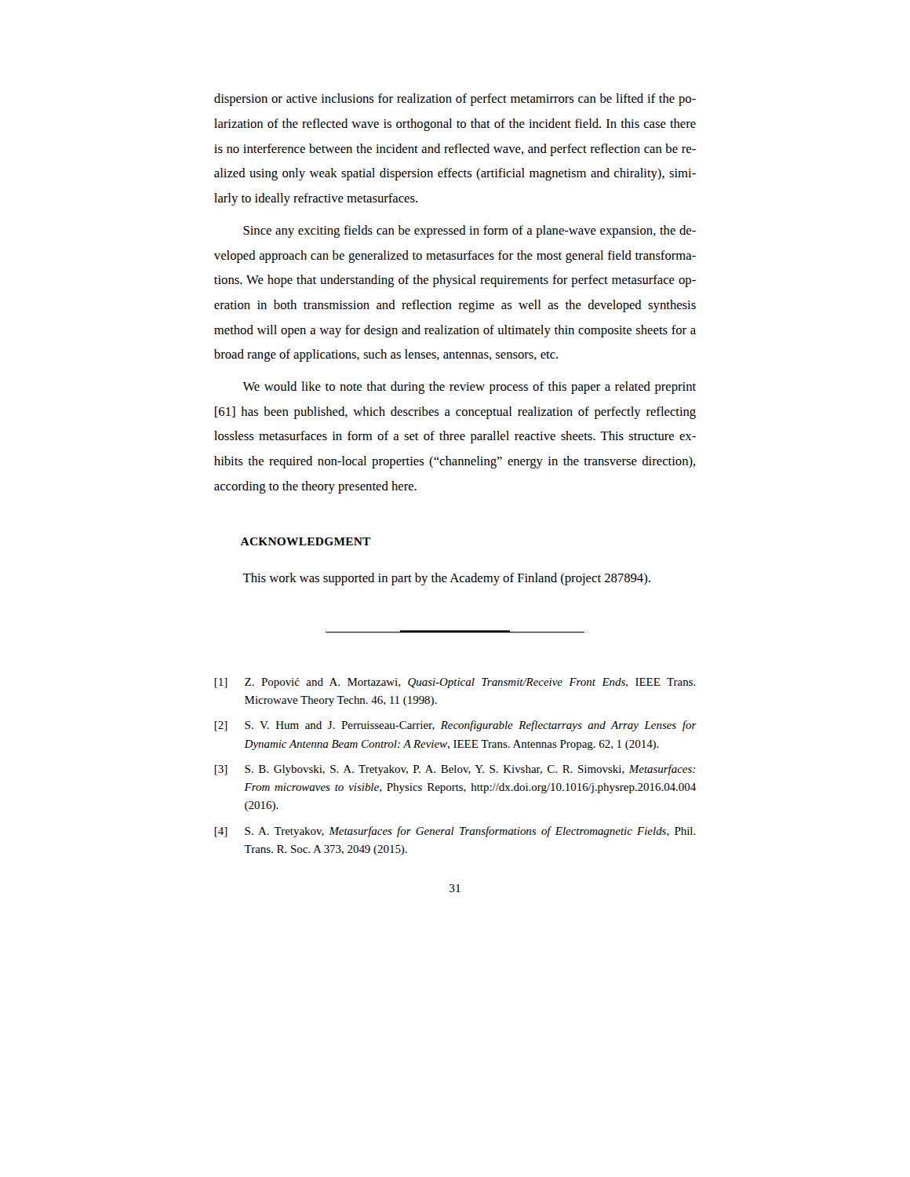dispersion or active inclusions for realization of perfect metamirrors can be lifted if the polarization of the reflected wave is orthogonal to that of the incident field. In this case there is no interference between the incident and reflected wave, and perfect reflection can be realized using only weak spatial dispersion effects (artificial magnetism and chirality), similarly to ideally refractive metasurfaces.
Since any exciting fields can be expressed in form of a plane-wave expansion, the developed approach can be generalized to metasurfaces for the most general field transformations. We hope that understanding of the physical requirements for perfect metasurface operation in both transmission and reflection regime as well as the developed synthesis method will open a way for design and realization of ultimately thin composite sheets for a broad range of applications, such as lenses, antennas, sensors, etc.
We would like to note that during the review process of this paper a related preprint [61] has been published, which describes a conceptual realization of perfectly reflecting lossless metasurfaces in form of a set of three parallel reactive sheets. This structure exhibits the required non-local properties (“channeling” energy in the transverse direction), according to the theory presented here.
ACKNOWLEDGMENT
This work was supported in part by the Academy of Finland (project 287894).
[1] Z. Popović and A. Mortazawi, Quasi-Optical Transmit/Receive Front Ends, IEEE Trans. Microwave Theory Techn. 46, 11 (1998).
[2] S. V. Hum and J. Perruisseau-Carrier, Reconfigurable Reflectarrays and Array Lenses for Dynamic Antenna Beam Control: A Review, IEEE Trans. Antennas Propag. 62, 1 (2014).
[3] S. B. Glybovski, S. A. Tretyakov, P. A. Belov, Y. S. Kivshar, C. R. Simovski, Metasurfaces: From microwaves to visible, Physics Reports, http://dx.doi.org/10.1016/j.physrep.2016.04.004 (2016).
[4] S. A. Tretyakov, Metasurfaces for General Transformations of Electromagnetic Fields, Phil. Trans. R. Soc. A 373, 2049 (2015).
31